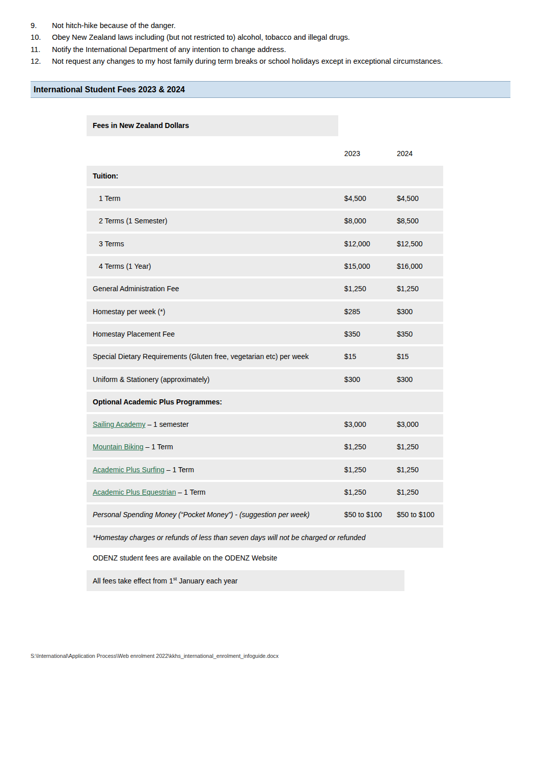9. Not hitch-hike because of the danger.
10. Obey New Zealand laws including (but not restricted to) alcohol, tobacco and illegal drugs.
11. Notify the International Department of any intention to change address.
12. Not request any changes to my host family during term breaks or school holidays except in exceptional circumstances.
International Student Fees 2023 & 2024
| Fees in New Zealand Dollars | | |
| | 2023 | 2024 |
| Tuition: | | |
| 1 Term | $4,500 | $4,500 |
| 2 Terms (1 Semester) | $8,000 | $8,500 |
| 3 Terms | $12,000 | $12,500 |
| 4 Terms (1 Year) | $15,000 | $16,000 |
| General Administration Fee | $1,250 | $1,250 |
| Homestay per week (*) | $285 | $300 |
| Homestay Placement Fee | $350 | $350 |
| Special Dietary Requirements (Gluten free, vegetarian etc) per week | $15 | $15 |
| Uniform & Stationery (approximately) | $300 | $300 |
| Optional Academic Plus Programmes: | | |
| Sailing Academy – 1 semester | $3,000 | $3,000 |
| Mountain Biking – 1 Term | $1,250 | $1,250 |
| Academic Plus Surfing – 1 Term | $1,250 | $1,250 |
| Academic Plus Equestrian – 1 Term | $1,250 | $1,250 |
| Personal Spending Money (“Pocket Money”) - (suggestion per week) | $50 to $100 | $50 to $100 |
*Homestay charges or refunds of less than seven days will not be charged or refunded
ODENZ student fees are available on the ODENZ Website
All fees take effect from 1st January each year
S:\International\Application Process\Web enrolment 2022\kkhs_international_enrolment_infoguide.docx